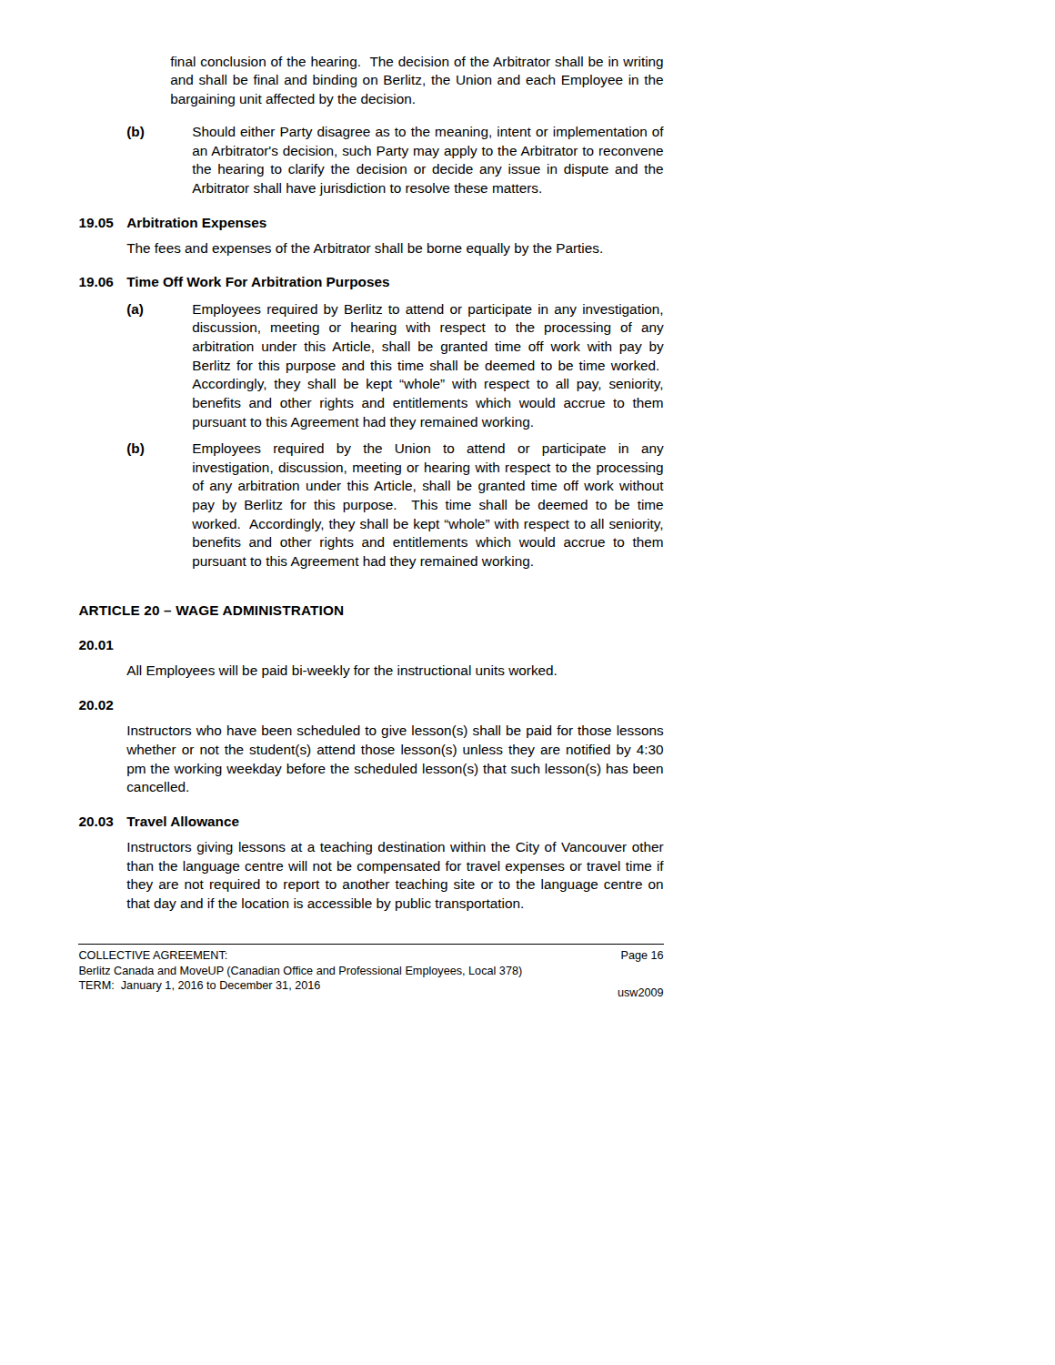final conclusion of the hearing. The decision of the Arbitrator shall be in writing and shall be final and binding on Berlitz, the Union and each Employee in the bargaining unit affected by the decision.
(b)
Should either Party disagree as to the meaning, intent or implementation of an Arbitrator's decision, such Party may apply to the Arbitrator to reconvene the hearing to clarify the decision or decide any issue in dispute and the Arbitrator shall have jurisdiction to resolve these matters.
19.05
Arbitration Expenses
The fees and expenses of the Arbitrator shall be borne equally by the Parties.
19.06
Time Off Work For Arbitration Purposes
(a)
Employees required by Berlitz to attend or participate in any investigation, discussion, meeting or hearing with respect to the processing of any arbitration under this Article, shall be granted time off work with pay by Berlitz for this purpose and this time shall be deemed to be time worked. Accordingly, they shall be kept “whole” with respect to all pay, seniority, benefits and other rights and entitlements which would accrue to them pursuant to this Agreement had they remained working.
(b)
Employees required by the Union to attend or participate in any investigation, discussion, meeting or hearing with respect to the processing of any arbitration under this Article, shall be granted time off work without pay by Berlitz for this purpose. This time shall be deemed to be time worked. Accordingly, they shall be kept “whole” with respect to all seniority, benefits and other rights and entitlements which would accrue to them pursuant to this Agreement had they remained working.
ARTICLE 20 – WAGE ADMINISTRATION
20.01
All Employees will be paid bi-weekly for the instructional units worked.
20.02
Instructors who have been scheduled to give lesson(s) shall be paid for those lessons whether or not the student(s) attend those lesson(s) unless they are notified by 4:30 pm the working weekday before the scheduled lesson(s) that such lesson(s) has been cancelled.
20.03
Travel Allowance
Instructors giving lessons at a teaching destination within the City of Vancouver other than the language centre will not be compensated for travel expenses or travel time if they are not required to report to another teaching site or to the language centre on that day and if the location is accessible by public transportation.
COLLECTIVE AGREEMENT:
Berlitz Canada and MoveUP (Canadian Office and Professional Employees, Local 378)
TERM: January 1, 2016 to December 31, 2016
Page 16 usw2009